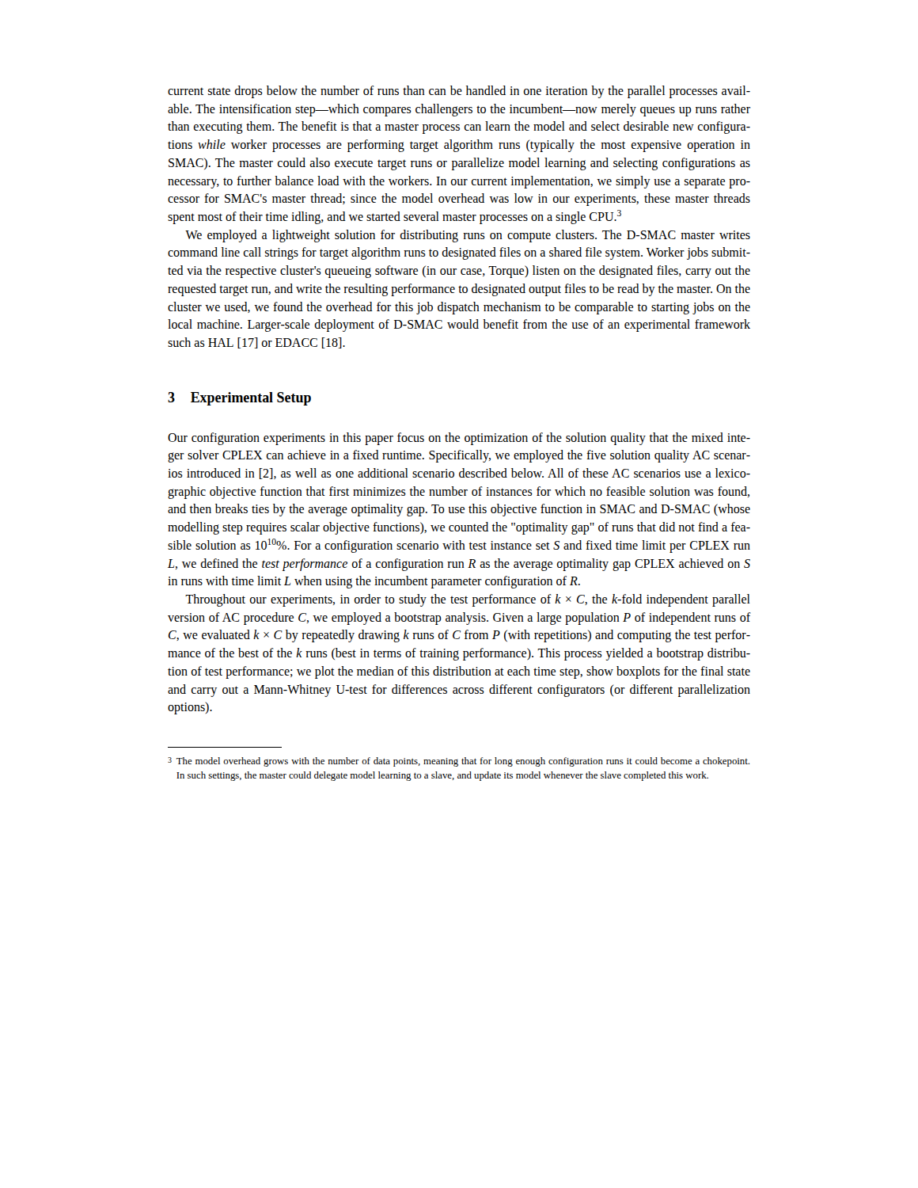current state drops below the number of runs than can be handled in one iteration by the parallel processes available. The intensification step—which compares challengers to the incumbent—now merely queues up runs rather than executing them. The benefit is that a master process can learn the model and select desirable new configurations while worker processes are performing target algorithm runs (typically the most expensive operation in SMAC). The master could also execute target runs or parallelize model learning and selecting configurations as necessary, to further balance load with the workers. In our current implementation, we simply use a separate processor for SMAC's master thread; since the model overhead was low in our experiments, these master threads spent most of their time idling, and we started several master processes on a single CPU.3
We employed a lightweight solution for distributing runs on compute clusters. The D-SMAC master writes command line call strings for target algorithm runs to designated files on a shared file system. Worker jobs submitted via the respective cluster's queueing software (in our case, Torque) listen on the designated files, carry out the requested target run, and write the resulting performance to designated output files to be read by the master. On the cluster we used, we found the overhead for this job dispatch mechanism to be comparable to starting jobs on the local machine. Larger-scale deployment of D-SMAC would benefit from the use of an experimental framework such as HAL [17] or EDACC [18].
3 Experimental Setup
Our configuration experiments in this paper focus on the optimization of the solution quality that the mixed integer solver CPLEX can achieve in a fixed runtime. Specifically, we employed the five solution quality AC scenarios introduced in [2], as well as one additional scenario described below. All of these AC scenarios use a lexicographic objective function that first minimizes the number of instances for which no feasible solution was found, and then breaks ties by the average optimality gap. To use this objective function in SMAC and D-SMAC (whose modelling step requires scalar objective functions), we counted the "optimality gap" of runs that did not find a feasible solution as 1010%. For a configuration scenario with test instance set S and fixed time limit per CPLEX run L, we defined the test performance of a configuration run R as the average optimality gap CPLEX achieved on S in runs with time limit L when using the incumbent parameter configuration of R.
Throughout our experiments, in order to study the test performance of k × C, the k-fold independent parallel version of AC procedure C, we employed a bootstrap analysis. Given a large population P of independent runs of C, we evaluated k × C by repeatedly drawing k runs of C from P (with repetitions) and computing the test performance of the best of the k runs (best in terms of training performance). This process yielded a bootstrap distribution of test performance; we plot the median of this distribution at each time step, show boxplots for the final state and carry out a Mann-Whitney U-test for differences across different configurators (or different parallelization options).
3 The model overhead grows with the number of data points, meaning that for long enough configuration runs it could become a chokepoint. In such settings, the master could delegate model learning to a slave, and update its model whenever the slave completed this work.